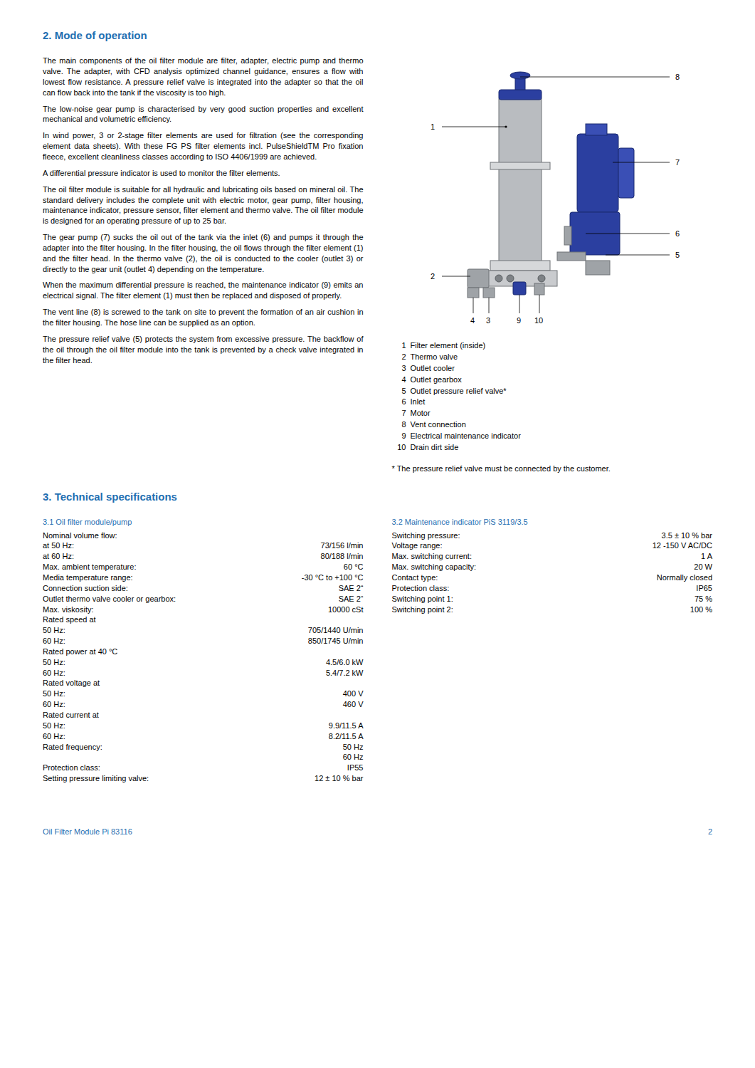2. Mode of operation
The main components of the oil filter module are filter, adapter, electric pump and thermo valve. The adapter, with CFD analysis optimized channel guidance, ensures a flow with lowest flow resistance. A pressure relief valve is integrated into the adapter so that the oil can flow back into the tank if the viscosity is too high.
The low-noise gear pump is characterised by very good suction properties and excellent mechanical and volumetric efficiency.
In wind power, 3 or 2-stage filter elements are used for filtration (see the corresponding element data sheets). With these FG PS filter elements incl. PulseShieldTM Pro fixation fleece, excellent cleanliness classes according to ISO 4406/1999 are achieved.
A differential pressure indicator is used to monitor the filter elements.
The oil filter module is suitable for all hydraulic and lubricating oils based on mineral oil. The standard delivery includes the complete unit with electric motor, gear pump, filter housing, maintenance indicator, pressure sensor, filter element and thermo valve. The oil filter module is designed for an operating pressure of up to 25 bar.
The gear pump (7) sucks the oil out of the tank via the inlet (6) and pumps it through the adapter into the filter housing. In the filter housing, the oil flows through the filter element (1) and the filter head. In the thermo valve (2), the oil is conducted to the cooler (outlet 3) or directly to the gear unit (outlet 4) depending on the temperature.
When the maximum differential pressure is reached, the maintenance indicator (9) emits an electrical signal. The filter element (1) must then be replaced and disposed of properly.
The vent line (8) is screwed to the tank on site to prevent the formation of an air cushion in the filter housing. The hose line can be supplied as an option.
The pressure relief valve (5) protects the system from excessive pressure. The backflow of the oil through the oil filter module into the tank is prevented by a check valve integrated in the filter head.
8 1 7 6 5 2 4 3 9 10
| 1 | Filter element (inside) |
| 2 | Thermo valve |
| 3 | Outlet cooler |
| 4 | Outlet gearbox |
| 5 | Outlet pressure relief valve* |
| 6 | Inlet |
| 7 | Motor |
| 8 | Vent connection |
| 9 | Electrical maintenance indicator |
| 10 | Drain dirt side |
* The pressure relief valve must be connected by the customer.
3. Technical specifications
3.1 Oil filter module/pump
| Nominal volume flow: | |
| at 50 Hz: | 73/156 l/min |
| at 60 Hz: | 80/188 l/min |
| Max. ambient temperature: | 60 °C |
| Media temperature range: | -30 °C to +100 °C |
| Connection suction side: | SAE 2“ |
| Outlet thermo valve cooler or gearbox: | SAE 2“ |
| Max. viskosity: | 10000 cSt |
| Rated speed at | |
| 50 Hz: | 705/1440 U/min |
| 60 Hz: | 850/1745 U/min |
| Rated power at 40 °C | |
| 50 Hz: | 4.5/6.0 kW |
| 60 Hz: | 5.4/7.2 kW |
| Rated voltage at | |
| 50 Hz: | 400 V |
| 60 Hz: | 460 V |
| Rated current at | |
| 50 Hz: | 9.9/11.5 A |
| 60 Hz: | 8.2/11.5 A |
| Rated frequency: | 50 Hz |
| | 60 Hz |
| Protection class: | IP55 |
| Setting pressure limiting valve: | 12 ± 10 % bar |
3.2 Maintenance indicator PiS 3119/3.5
| Switching pressure: | 3.5 ± 10 % bar |
| Voltage range: | 12 -150 V AC/DC |
| Max. switching current: | 1 A |
| Max. switching capacity: | 20 W |
| Contact type: | Normally closed |
| Protection class: | IP65 |
| Switching point 1: | 75 % |
| Switching point 2: | 100 % |
Oil Filter Module Pi 83116
2